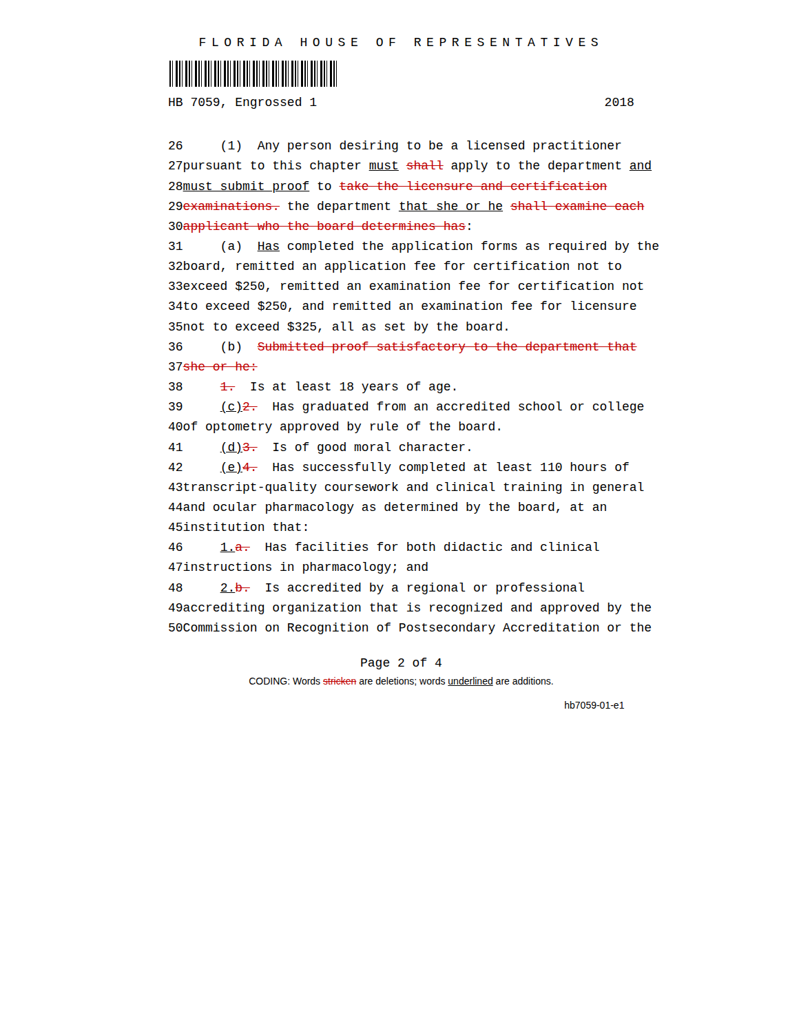FLORIDA HOUSE OF REPRESENTATIVES
HB 7059, Engrossed 1 2018
| 26 | (1) Any person desiring to be a licensed practitioner |
| 27 | pursuant to this chapter must shall apply to the department and |
| 28 | must submit proof to take the licensure and certification |
| 29 | examinations. the department that she or he shall examine each |
| 30 | applicant who the board determines has : |
| 31 | (a) Has completed the application forms as required by the |
| 32 | board, remitted an application fee for certification not to |
| 33 | exceed $250, remitted an examination fee for certification not |
| 34 | to exceed $250, and remitted an examination fee for licensure |
| 35 | not to exceed $325, all as set by the board. |
| 36 | (b) Submitted proof satisfactory to the department that |
| 37 | she or he: |
| 38 | 1. Is at least 18 years of age. |
| 39 | (c) 2. Has graduated from an accredited school or college |
| 40 | of optometry approved by rule of the board. |
| 41 | (d) 3. Is of good moral character. |
| 42 | (e) 4. Has successfully completed at least 110 hours of |
| 43 | transcript-quality coursework and clinical training in general |
| 44 | and ocular pharmacology as determined by the board, at an |
| 45 | institution that: |
| 46 | 1. a. Has facilities for both didactic and clinical |
| 47 | instructions in pharmacology; and |
| 48 | 2. b. Is accredited by a regional or professional |
| 49 | accrediting organization that is recognized and approved by the |
| 50 | Commission on Recognition of Postsecondary Accreditation or the |
Page 2 of 4
CODING: Words stricken are deletions; words underlined are additions.
hb7059-01-e1